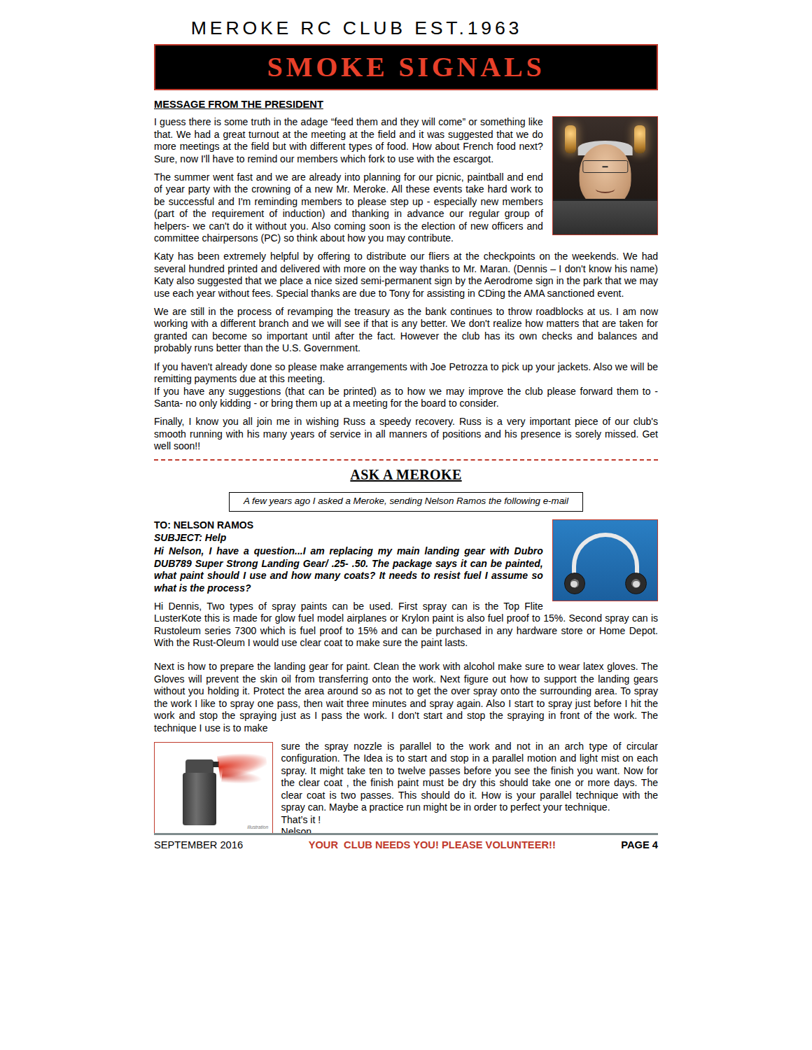MEROKE RC CLUB EST.1963
SMOKE SIGNALS
MESSAGE FROM THE PRESIDENT
I guess there is some truth in the adage “feed them and they will come” or something like that. We had a great turnout at the meeting at the field and it was suggested that we do more meetings at the field but with different types of food. How about French food next? Sure, now I'll have to remind our members which fork to use with the escargot.
The summer went fast and we are already into planning for our picnic, paintball and end of year party with the crowning of a new Mr. Meroke. All these events take hard work to be successful and I'm reminding members to please step up - especially new members (part of the requirement of induction) and thanking in advance our regular group of helpers- we can't do it without you. Also coming soon is the election of new officers and committee chairpersons (PC) so think about how you may contribute.
Katy has been extremely helpful by offering to distribute our fliers at the checkpoints on the weekends. We had several hundred printed and delivered with more on the way thanks to Mr. Maran. (Dennis – I don't know his name) Katy also suggested that we place a nice sized semi-permanent sign by the Aerodrome sign in the park that we may use each year without fees. Special thanks are due to Tony for assisting in CDing the AMA sanctioned event.
We are still in the process of revamping the treasury as the bank continues to throw roadblocks at us. I am now working with a different branch and we will see if that is any better. We don't realize how matters that are taken for granted can become so important until after the fact. However the club has its own checks and balances and probably runs better than the U.S. Government.
If you haven't already done so please make arrangements with Joe Petrozza to pick up your jackets. Also we will be remitting payments due at this meeting.
If you have any suggestions (that can be printed) as to how we may improve the club please forward them to - Santa- no only kidding - or bring them up at a meeting for the board to consider.
Finally, I know you all join me in wishing Russ a speedy recovery. Russ is a very important piece of our club's smooth running with his many years of service in all manners of positions and his presence is sorely missed. Get well soon!!
ASK A MEROKE
A few years ago I asked a Meroke, sending Nelson Ramos the following e-mail
TO: NELSON RAMOS
SUBJECT: Help
Hi Nelson, I have a question...I am replacing my main landing gear with Dubro DUB789 Super Strong Landing Gear/ .25- .50. The package says it can be painted, what paint should I use and how many coats? It needs to resist fuel I assume so what is the process?
Hi Dennis, Two types of spray paints can be used. First spray can is the Top Flite LusterKote this is made for glow fuel model airplanes or Krylon paint is also fuel proof to 15%. Second spray can is Rustoleum series 7300 which is fuel proof to 15% and can be purchased in any hardware store or Home Depot. With the Rust-Oleum I would use clear coat to make sure the paint lasts.
Next is how to prepare the landing gear for paint. Clean the work with alcohol make sure to wear latex gloves. The Gloves will prevent the skin oil from transferring onto the work. Next figure out how to support the landing gears without you holding it. Protect the area around so as not to get the over spray onto the surrounding area. To spray the work I like to spray one pass, then wait three minutes and spray again. Also I start to spray just before I hit the work and stop the spraying just as I pass the work. I don't start and stop the spraying in front of the work. The technique I use is to make
illustration
sure the spray nozzle is parallel to the work and not in an arch type of circular configuration. The Idea is to start and stop in a parallel motion and light mist on each spray. It might take ten to twelve passes before you see the finish you want. Now for the clear coat , the finish paint must be dry this should take one or more days. The clear coat is two passes. This should do it. How is your parallel technique with the spray can. Maybe a practice run might be in order to perfect your technique.
That’s it !
Nelson
SEPTEMBER 2016
YOUR CLUB NEEDS YOU! PLEASE VOLUNTEER!!
PAGE 4